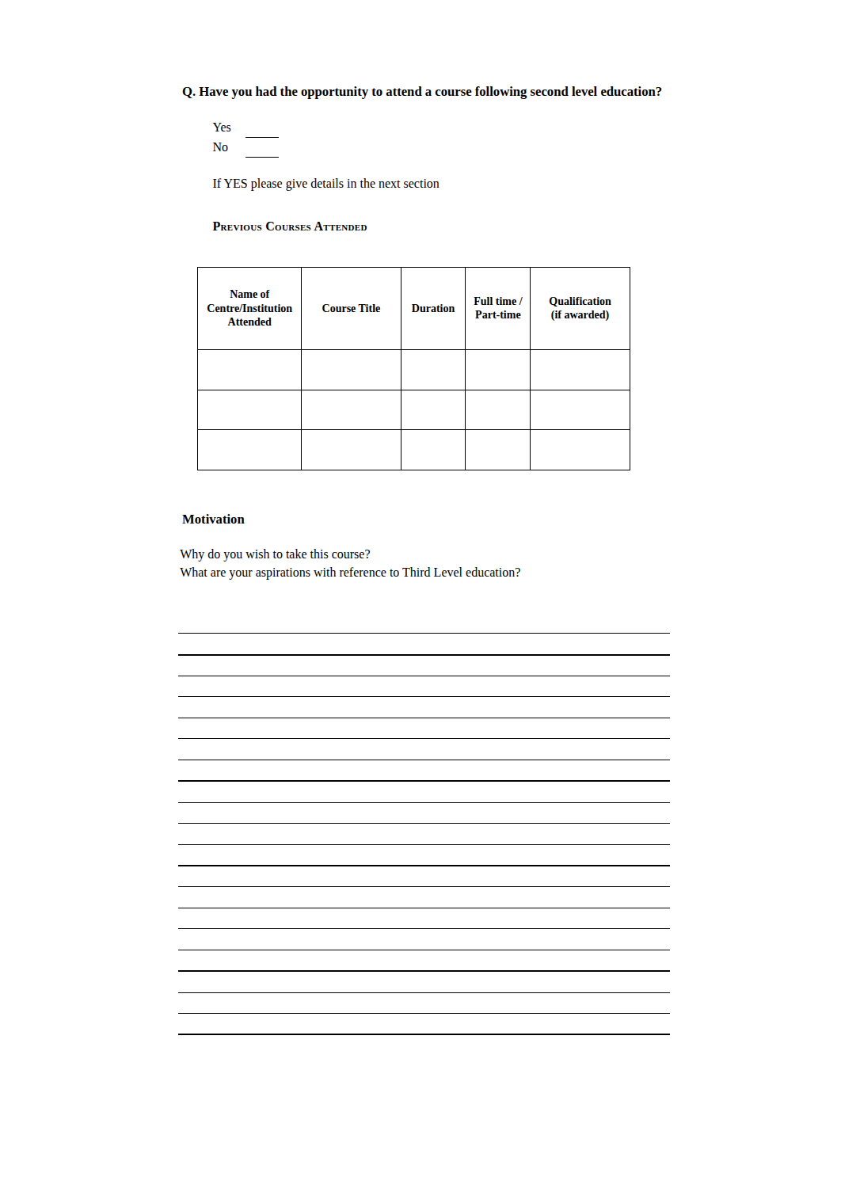Q. Have you had the opportunity to attend a course following second level education?
Yes
No
If YES please give details in the next section
Previous Courses Attended
| Name of Centre/Institution Attended | Course Title | Duration | Full time / Part-time | Qualification (if awarded) |
| --- | --- | --- | --- | --- |
Motivation
Why do you wish to take this course?
What are your aspirations with reference to Third Level education?